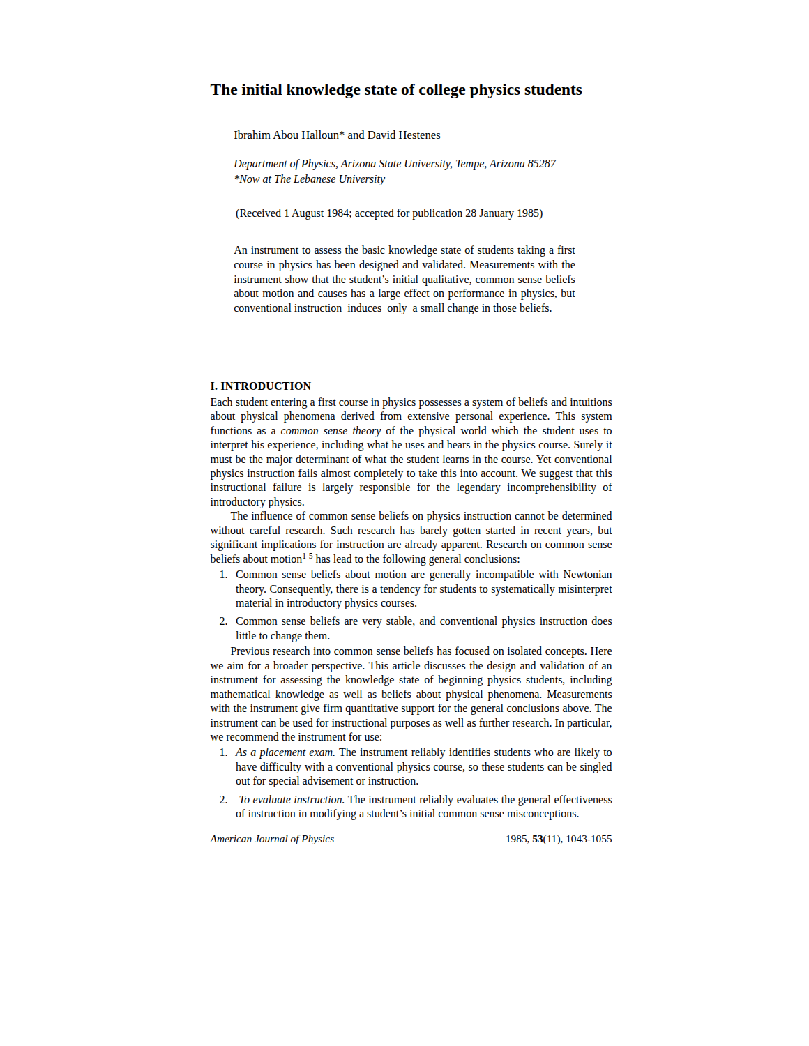The initial knowledge state of college physics students
Ibrahim Abou Halloun* and David Hestenes
Department of Physics, Arizona State University, Tempe, Arizona 85287 *Now at The Lebanese University
(Received 1 August 1984; accepted for publication 28 January 1985)
An instrument to assess the basic knowledge state of students taking a first course in physics has been designed and validated. Measurements with the instrument show that the student’s initial qualitative, common sense beliefs about motion and causes has a large effect on performance in physics, but conventional instruction induces only a small change in those beliefs.
I. INTRODUCTION
Each student entering a first course in physics possesses a system of beliefs and intuitions about physical phenomena derived from extensive personal experience. This system functions as a common sense theory of the physical world which the student uses to interpret his experience, including what he uses and hears in the physics course. Surely it must be the major determinant of what the student learns in the course. Yet conventional physics instruction fails almost completely to take this into account. We suggest that this instructional failure is largely responsible for the legendary incomprehensibility of introductory physics.
The influence of common sense beliefs on physics instruction cannot be determined without careful research. Such research has barely gotten started in recent years, but significant implications for instruction are already apparent. Research on common sense beliefs about motion1-5 has lead to the following general conclusions:
Common sense beliefs about motion are generally incompatible with Newtonian theory. Consequently, there is a tendency for students to systematically misinterpret material in introductory physics courses.
Common sense beliefs are very stable, and conventional physics instruction does little to change them.
Previous research into common sense beliefs has focused on isolated concepts. Here we aim for a broader perspective. This article discusses the design and validation of an instrument for assessing the knowledge state of beginning physics students, including mathematical knowledge as well as beliefs about physical phenomena. Measurements with the instrument give firm quantitative support for the general conclusions above. The instrument can be used for instructional purposes as well as further research. In particular, we recommend the instrument for use:
As a placement exam. The instrument reliably identifies students who are likely to have difficulty with a conventional physics course, so these students can be singled out for special advisement or instruction.
To evaluate instruction. The instrument reliably evaluates the general effectiveness of instruction in modifying a student’s initial common sense misconceptions.
American Journal of Physics 1985, 53(11), 1043-1055